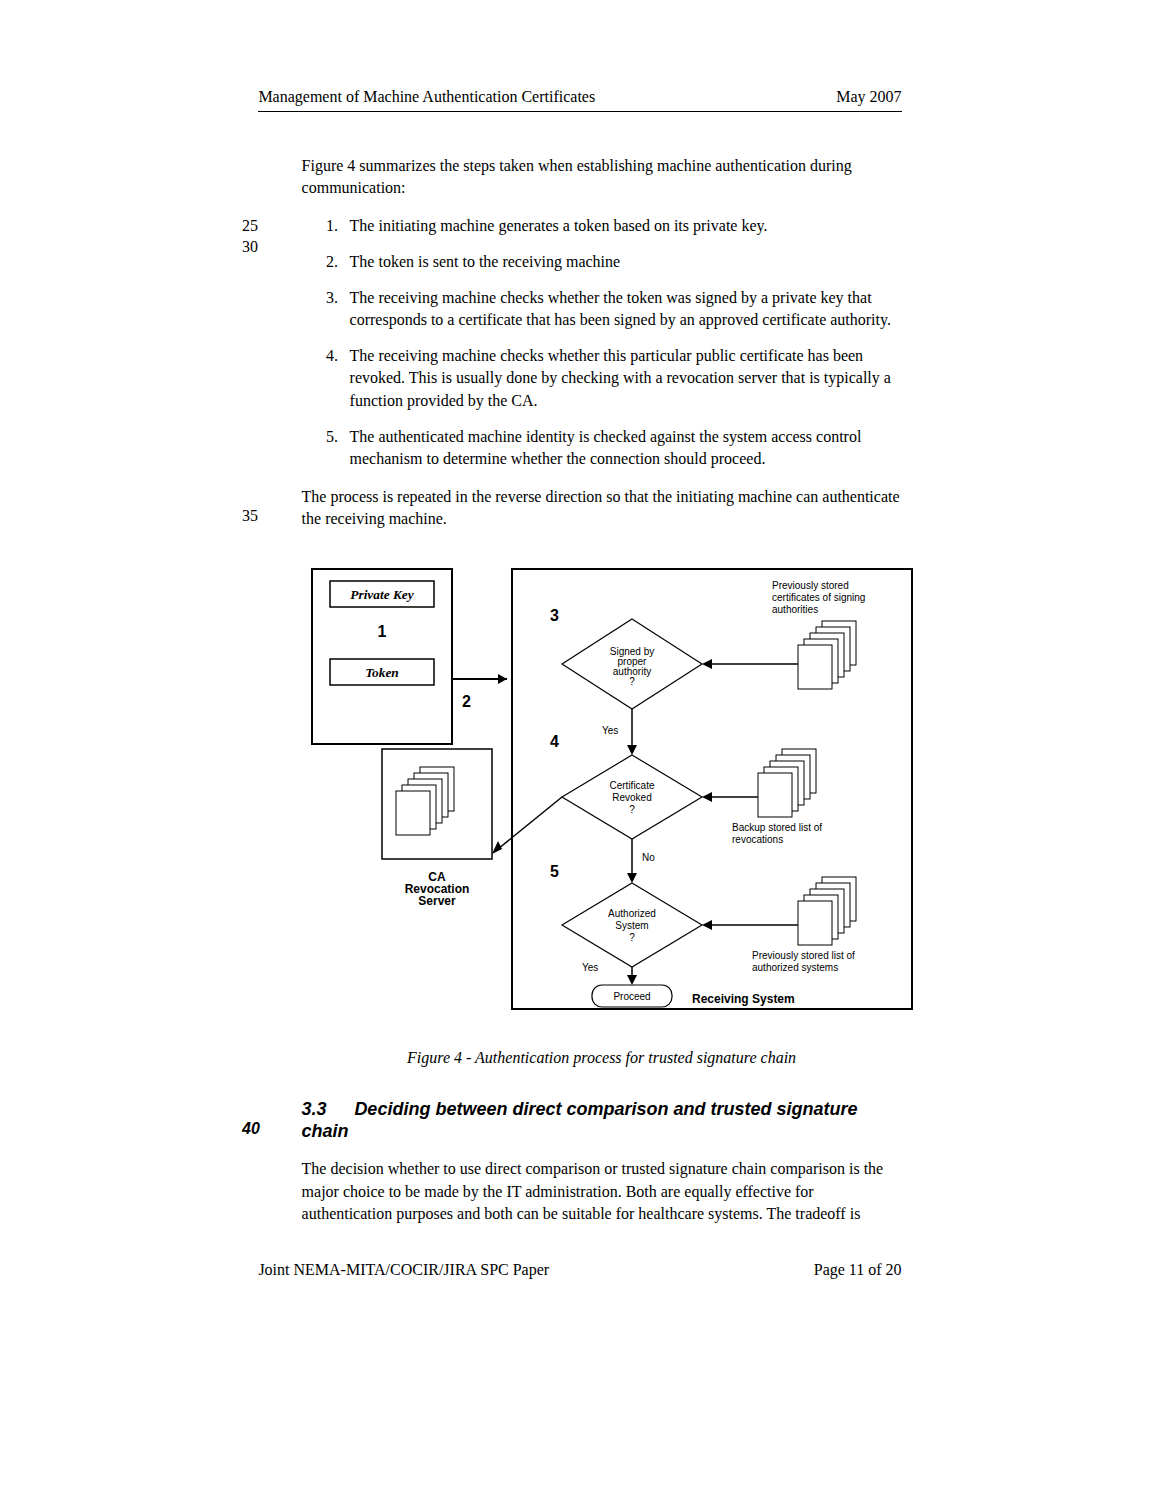Management of Machine Authentication Certificates May 2007
Figure 4 summarizes the steps taken when establishing machine authentication during communication:
The initiating machine generates a token based on its private key.
25 The token is sent to the receiving machine
The receiving machine checks whether the token was signed by a private key that corresponds to a certificate that has been signed by an approved certificate authority.
30 The receiving machine checks whether this particular public certificate has been revoked. This is usually done by checking with a revocation server that is typically a function provided by the CA.
The authenticated machine identity is checked against the system access control mechanism to determine whether the connection should proceed.
35 The process is repeated in the reverse direction so that the initiating machine can authenticate the receiving machine.
Private Key 1 Token 2 3 Signed by proper authority ? Previously stored certificates of signing authorities Yes 4 Certificate Revoked ? Backup stored list of revocations CA Revocation Server No 5 Authorized System ? Previously stored list of authorized systems Yes Proceed Receiving System
Figure 4 - Authentication process for trusted signature chain
3.3 Deciding between direct comparison and trusted signature
40chain
The decision whether to use direct comparison or trusted signature chain comparison is the major choice to be made by the IT administration. Both are equally effective for authentication purposes and both can be suitable for healthcare systems. The tradeoff is
Joint NEMA-MITA/COCIR/JIRA SPC Paper Page 11 of 20